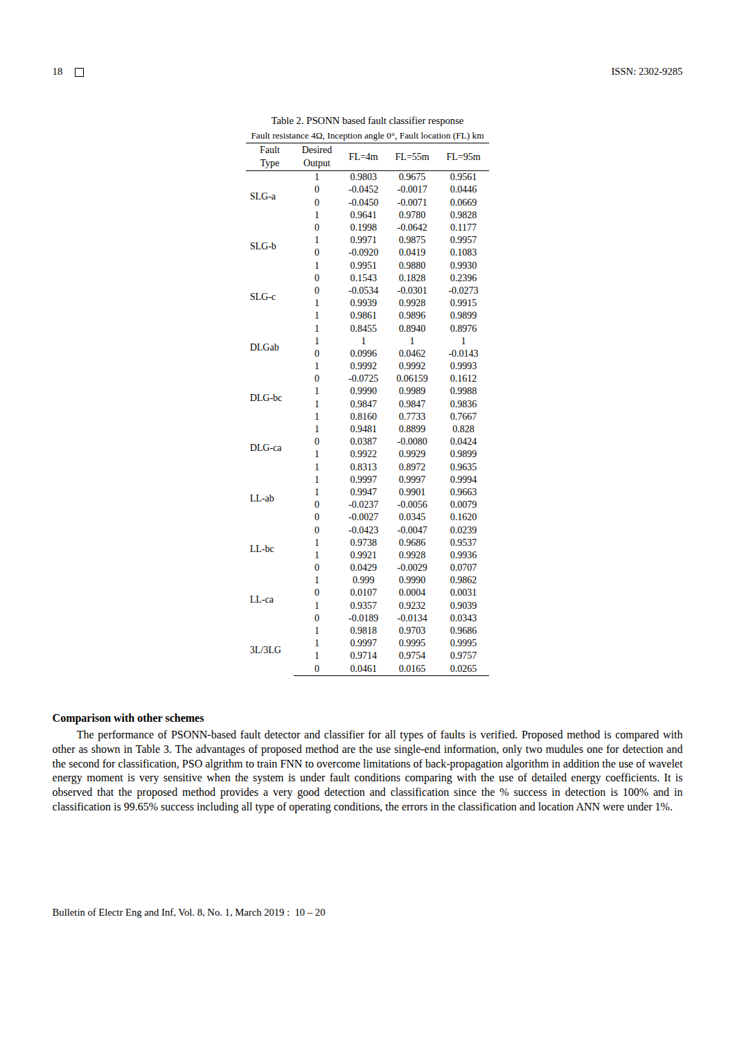18
ISSN: 2302-9285
Table 2. PSONN based fault classifier response
| Fault resistance 4Ω, Inception angle 0°, Fault location (FL) km |
| --- |
| Fault Type | Desired Output | FL=4m | FL=55m | FL=95m |
| SLG-a | 1 | 0.9803 | 0.9675 | 0.9561 |
| 0 | -0.0452 | -0.0017 | 0.0446 |
| 0 | -0.0450 | -0.0071 | 0.0669 |
| 1 | 0.9641 | 0.9780 | 0.9828 |
| SLG-b | 0 | 0.1998 | -0.0642 | 0.1177 |
| 1 | 0.9971 | 0.9875 | 0.9957 |
| 0 | -0.0920 | 0.0419 | 0.1083 |
| 1 | 0.9951 | 0.9880 | 0.9930 |
| SLG-c | 0 | 0.1543 | 0.1828 | 0.2396 |
| 0 | -0.0534 | -0.0301 | -0.0273 |
| 1 | 0.9939 | 0.9928 | 0.9915 |
| 1 | 0.9861 | 0.9896 | 0.9899 |
| DLGab | 1 | 0.8455 | 0.8940 | 0.8976 |
| 1 | 1 | 1 | 1 |
| 0 | 0.0996 | 0.0462 | -0.0143 |
| 1 | 0.9992 | 0.9992 | 0.9993 |
| DLG-bc | 0 | -0.0725 | 0.06159 | 0.1612 |
| 1 | 0.9990 | 0.9989 | 0.9988 |
| 1 | 0.9847 | 0.9847 | 0.9836 |
| 1 | 0.8160 | 0.7733 | 0.7667 |
| DLG-ca | 1 | 0.9481 | 0.8899 | 0.828 |
| 0 | 0.0387 | -0.0080 | 0.0424 |
| 1 | 0.9922 | 0.9929 | 0.9899 |
| 1 | 0.8313 | 0.8972 | 0.9635 |
| LL-ab | 1 | 0.9997 | 0.9997 | 0.9994 |
| 1 | 0.9947 | 0.9901 | 0.9663 |
| 0 | -0.0237 | -0.0056 | 0.0079 |
| 0 | -0.0027 | 0.0345 | 0.1620 |
| LL-bc | 0 | -0.0423 | -0.0047 | 0.0239 |
| 1 | 0.9738 | 0.9686 | 0.9537 |
| 1 | 0.9921 | 0.9928 | 0.9936 |
| 0 | 0.0429 | -0.0029 | 0.0707 |
| LL-ca | 1 | 0.999 | 0.9990 | 0.9862 |
| 0 | 0.0107 | 0.0004 | 0.0031 |
| 1 | 0.9357 | 0.9232 | 0.9039 |
| 0 | -0.0189 | -0.0134 | 0.0343 |
| 3L/3LG | 1 | 0.9818 | 0.9703 | 0.9686 |
| 1 | 0.9997 | 0.9995 | 0.9995 |
| 1 | 0.9714 | 0.9754 | 0.9757 |
| 0 | 0.0461 | 0.0165 | 0.0265 |
Comparison with other schemes
The performance of PSONN-based fault detector and classifier for all types of faults is verified. Proposed method is compared with other as shown in Table 3. The advantages of proposed method are the use single-end information, only two mudules one for detection and the second for classification, PSO algrithm to train FNN to overcome limitations of back-propagation algorithm in addition the use of wavelet energy moment is very sensitive when the system is under fault conditions comparing with the use of detailed energy coefficients. It is observed that the proposed method provides a very good detection and classification since the % success in detection is 100% and in classification is 99.65% success including all type of operating conditions, the errors in the classification and location ANN were under 1%.
Bulletin of Electr Eng and Inf, Vol. 8, No. 1, March 2019 : 10 – 20